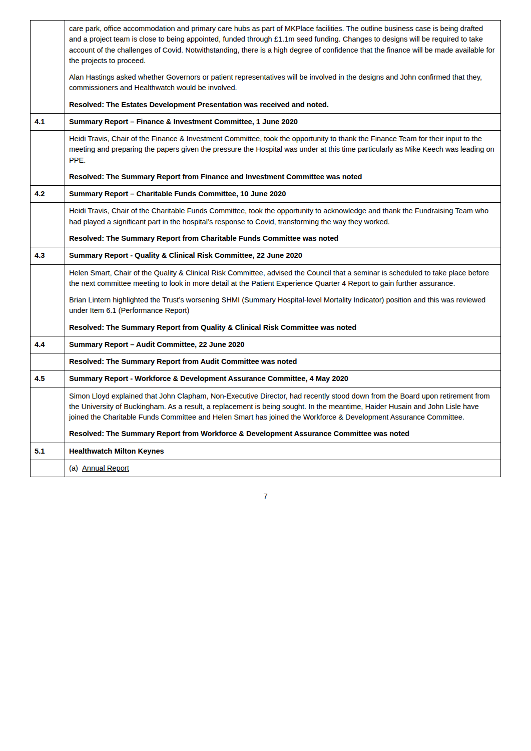| | care park, office accommodation and primary care hubs as part of MKPlace facilities. The outline business case is being drafted and a project team is close to being appointed, funded through £1.1m seed funding. Changes to designs will be required to take account of the challenges of Covid. Notwithstanding, there is a high degree of confidence that the finance will be made available for the projects to proceed. Alan Hastings asked whether Governors or patient representatives will be involved in the designs and John confirmed that they, commissioners and Healthwatch would be involved. Resolved: The Estates Development Presentation was received and noted. |
| 4.1 | Summary Report – Finance & Investment Committee, 1 June 2020 |
| | Heidi Travis, Chair of the Finance & Investment Committee, took the opportunity to thank the Finance Team for their input to the meeting and preparing the papers given the pressure the Hospital was under at this time particularly as Mike Keech was leading on PPE. Resolved: The Summary Report from Finance and Investment Committee was noted |
| 4.2 | Summary Report – Charitable Funds Committee, 10 June 2020 |
| | Heidi Travis, Chair of the Charitable Funds Committee, took the opportunity to acknowledge and thank the Fundraising Team who had played a significant part in the hospital’s response to Covid, transforming the way they worked. Resolved: The Summary Report from Charitable Funds Committee was noted |
| 4.3 | Summary Report - Quality & Clinical Risk Committee, 22 June 2020 |
| | Helen Smart, Chair of the Quality & Clinical Risk Committee, advised the Council that a seminar is scheduled to take place before the next committee meeting to look in more detail at the Patient Experience Quarter 4 Report to gain further assurance. Brian Lintern highlighted the Trust’s worsening SHMI (Summary Hospital-level Mortality Indicator) position and this was reviewed under Item 6.1 (Performance Report) Resolved: The Summary Report from Quality & Clinical Risk Committee was noted |
| 4.4 | Summary Report – Audit Committee, 22 June 2020 |
| | Resolved: The Summary Report from Audit Committee was noted |
| 4.5 | Summary Report - Workforce & Development Assurance Committee, 4 May 2020 |
| | Simon Lloyd explained that John Clapham, Non-Executive Director, had recently stood down from the Board upon retirement from the University of Buckingham. As a result, a replacement is being sought. In the meantime, Haider Husain and John Lisle have joined the Charitable Funds Committee and Helen Smart has joined the Workforce & Development Assurance Committee. Resolved: The Summary Report from Workforce & Development Assurance Committee was noted |
| 5.1 | Healthwatch Milton Keynes |
| | (a) Annual Report |
7